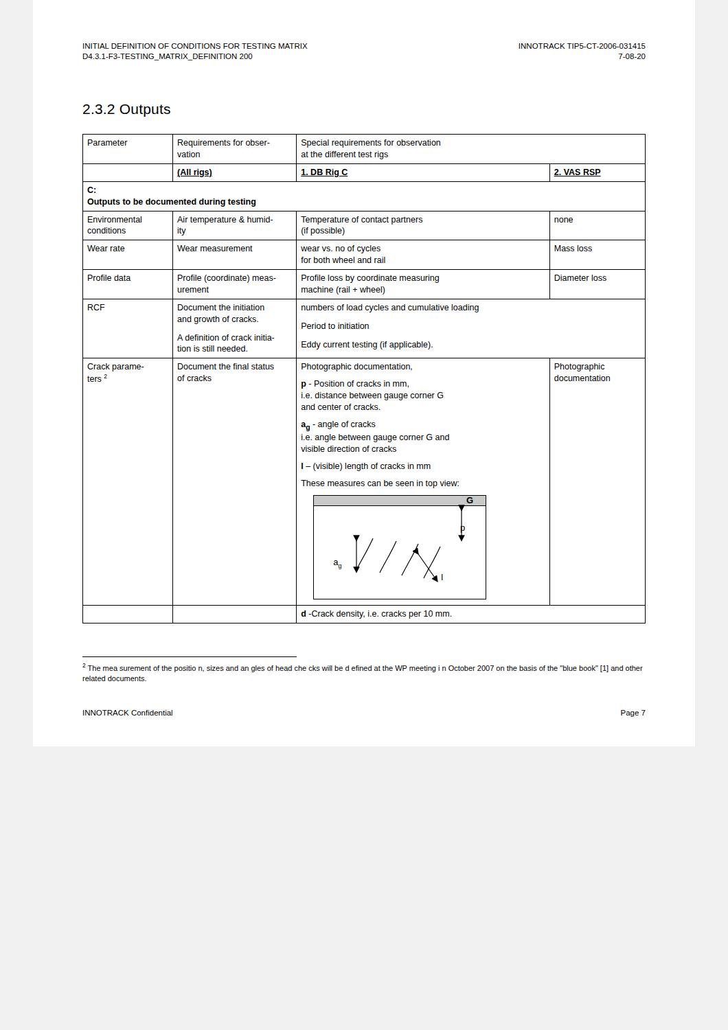INITIAL DEFINITION OF CONDITIONS FOR TESTING MATRIX
D4.3.1-F3-TESTING_MATRIX_DEFINITION 200
INNOTRACK TIP5-CT-2006-031415
7-08-20
2.3.2 Outputs
| Parameter | Requirements for obser- vation | Special requirements for observation at the different test rigs |
| | (All rigs) | 1. DB Rig C | 2. VAS RSP | |
| C: Outputs to be documented during testing |
| Environmental conditions | Air temperature & humid- ity | Temperature of contact partners (if possible) | none |
| Wear rate | Wear measurement | wear vs. no of cycles for both wheel and rail | Mass loss |
| Profile data | Profile (coordinate) meas- urement | Profile loss by coordinate measuring machine (rail + wheel) | Diameter loss |
| RCF | Document the initiation and growth of cracks. A definition of crack initia- tion is still needed. | numbers of load cycles and cumulative loading Period to initiation Eddy current testing (if applicable). |
| Crack parame- ters 2 | Document the final status of cracks | Photographic documentation, p - Position of cracks in mm, i.e. distance between gauge corner G and center of cracks. a g - angle of cracks i.e. angle between gauge corner G and visible direction of cracks l – (visible) length of cracks in mm These measures can be seen in top view: G p a g l | Photographic documentation |
| | | d -Crack density, i.e. cracks per 10 mm. |
2 The mea surement of the positio n, sizes and an gles of head che cks will be d efined at the WP meeting i n October 2007 on the basis of the "blue book" [1] and other related documents.
INNOTRACK Confidential
Page 7